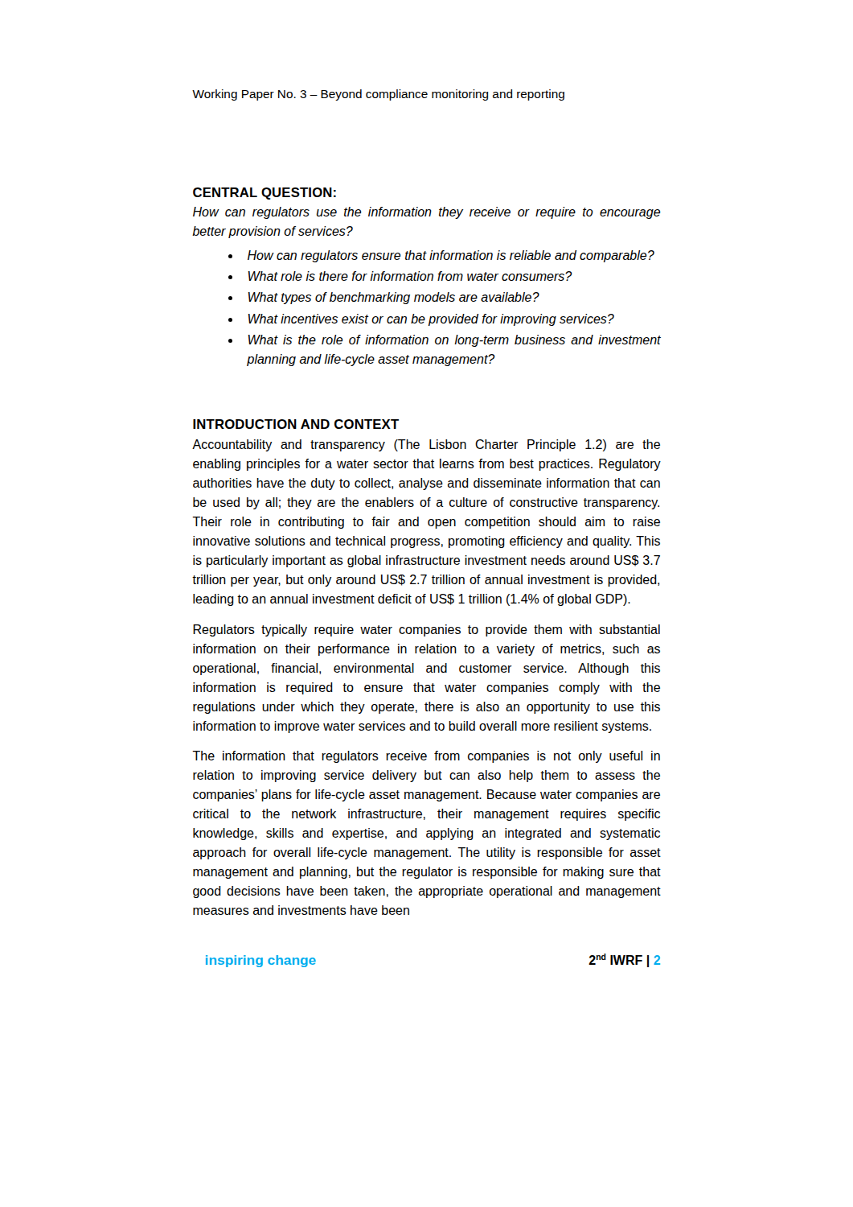Working Paper No. 3 – Beyond compliance monitoring and reporting
CENTRAL QUESTION:
How can regulators use the information they receive or require to encourage better provision of services?
How can regulators ensure that information is reliable and comparable?
What role is there for information from water consumers?
What types of benchmarking models are available?
What incentives exist or can be provided for improving services?
What is the role of information on long-term business and investment planning and life-cycle asset management?
INTRODUCTION AND CONTEXT
Accountability and transparency (The Lisbon Charter Principle 1.2) are the enabling principles for a water sector that learns from best practices. Regulatory authorities have the duty to collect, analyse and disseminate information that can be used by all; they are the enablers of a culture of constructive transparency. Their role in contributing to fair and open competition should aim to raise innovative solutions and technical progress, promoting efficiency and quality. This is particularly important as global infrastructure investment needs around US$ 3.7 trillion per year, but only around US$ 2.7 trillion of annual investment is provided, leading to an annual investment deficit of US$ 1 trillion (1.4% of global GDP).
Regulators typically require water companies to provide them with substantial information on their performance in relation to a variety of metrics, such as operational, financial, environmental and customer service. Although this information is required to ensure that water companies comply with the regulations under which they operate, there is also an opportunity to use this information to improve water services and to build overall more resilient systems.
The information that regulators receive from companies is not only useful in relation to improving service delivery but can also help them to assess the companies’ plans for life-cycle asset management. Because water companies are critical to the network infrastructure, their management requires specific knowledge, skills and expertise, and applying an integrated and systematic approach for overall life-cycle management. The utility is responsible for asset management and planning, but the regulator is responsible for making sure that good decisions have been taken, the appropriate operational and management measures and investments have been
inspiring change
2nd IWRF | 2